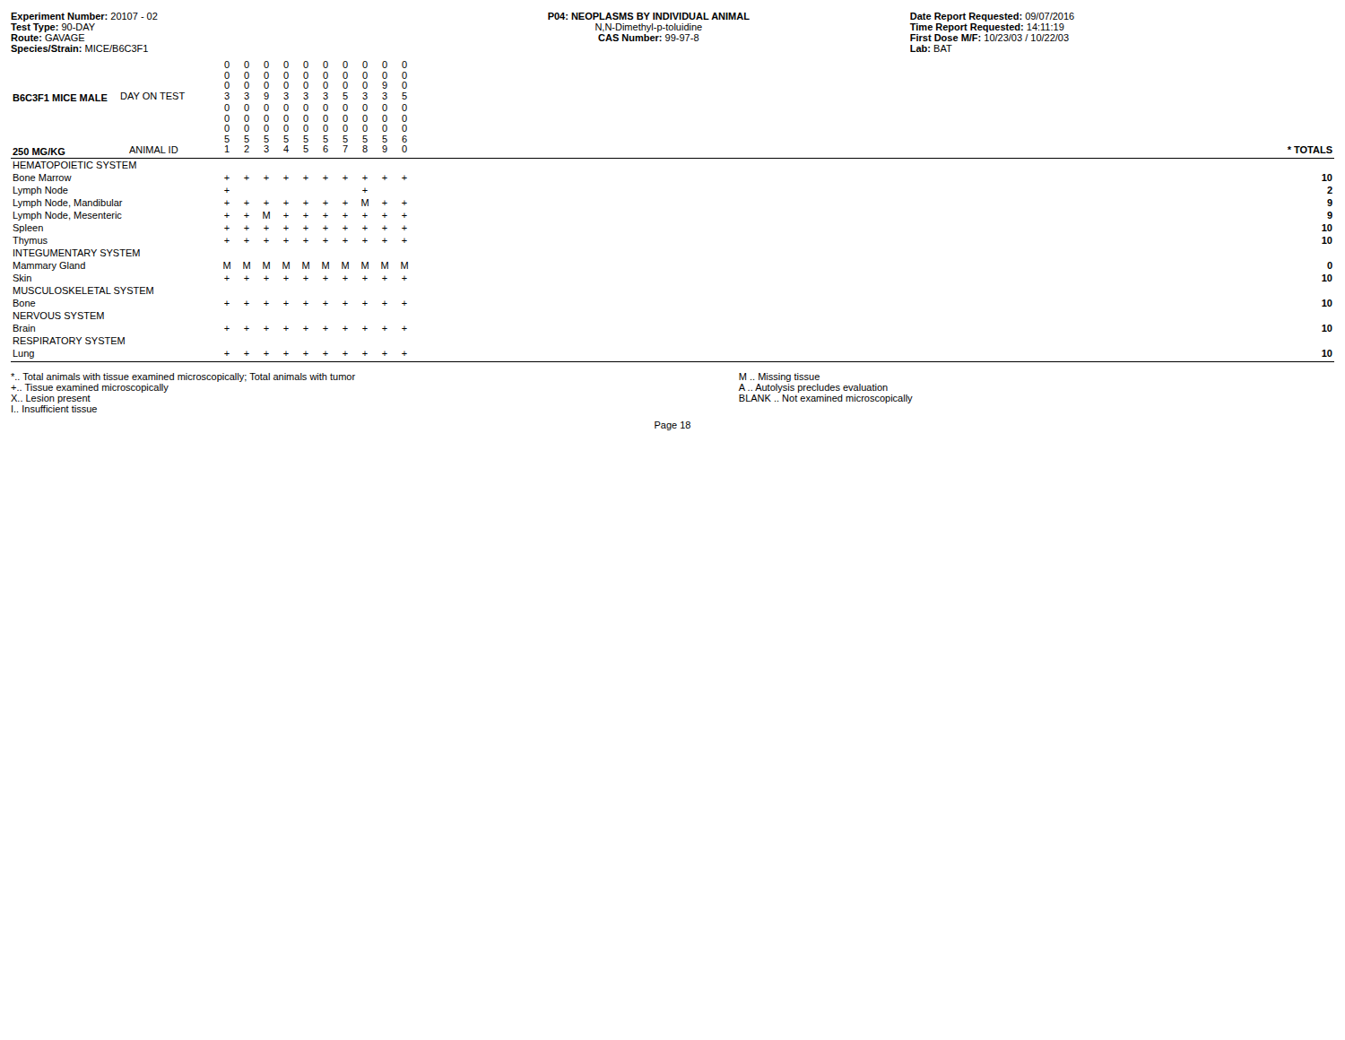| Experiment Number: 20107 - 02 | P04: NEOPLASMS BY INDIVIDUAL ANIMAL | Date Report Requested: 09/07/2016 |
| Test Type: 90-DAY | N,N-Dimethyl-p-toluidine | Time Report Requested: 14:11:19 |
| Route: GAVAGE | CAS Number: 99-97-8 | First Dose M/F: 10/23/03 / 10/22/03 |
| Species/Strain: MICE/B6C3F1 | | Lab: BAT |
| B6C3F1 MICE MALE DAY ON TEST | 0 0 0 3 | 0 0 0 3 | 0 0 0 9 | 0 0 0 3 | 0 0 0 3 | 0 0 0 3 | 0 0 0 5 | 0 0 0 3 | 0 0 9 3 | 0 0 0 5 | |
| 250 MG/KG ANIMAL ID | 0 0 0 5 1 | 0 0 0 5 2 | 0 0 0 5 3 | 0 0 0 5 4 | 0 0 0 5 5 | 0 0 0 5 6 | 0 0 0 5 7 | 0 0 0 5 8 | 0 0 0 5 9 | 0 0 0 6 0 | * TOTALS |
| HEMATOPOIETIC SYSTEM |
| Bone Marrow | + | + | + | + | + | + | + | + | + | + | 10 |
| Lymph Node | + | | | | | | | + | | | 2 |
| Lymph Node, Mandibular | + | + | + | + | + | + | + | M | + | + | 9 |
| Lymph Node, Mesenteric | + | + | M | + | + | + | + | + | + | + | 9 |
| Spleen | + | + | + | + | + | + | + | + | + | + | 10 |
| Thymus | + | + | + | + | + | + | + | + | + | + | 10 |
| INTEGUMENTARY SYSTEM |
| Mammary Gland | M | M | M | M | M | M | M | M | M | M | 0 |
| Skin | + | + | + | + | + | + | + | + | + | + | 10 |
| MUSCULOSKELETAL SYSTEM |
| Bone | + | + | + | + | + | + | + | + | + | + | 10 |
| NERVOUS SYSTEM |
| Brain | + | + | + | + | + | + | + | + | + | + | 10 |
| RESPIRATORY SYSTEM |
| Lung | + | + | + | + | + | + | + | + | + | + | 10 |
| *.. Total animals with tissue examined microscopically; Total animals with tumor +.. Tissue examined microscopically X.. Lesion present I.. Insufficient tissue | M .. Missing tissue A .. Autolysis precludes evaluation BLANK .. Not examined microscopically |
Page 18